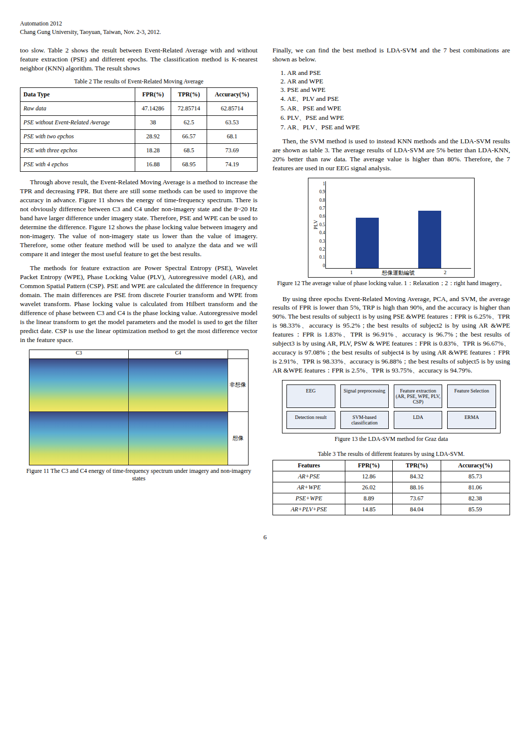Automation 2012
Chang Gung University, Taoyuan, Taiwan, Nov. 2-3, 2012.
too slow. Table 2 shows the result between Event-Related Average with and without feature extraction (PSE) and different epochs. The classification method is K-nearest neighbor (KNN) algorithm. The result shows
Table 2 The results of Event-Related Moving Average
| Data Type | FPR(%) | TPR(%) | Accuracy(%) |
| --- | --- | --- | --- |
| Raw data | 47.14286 | 72.85714 | 62.85714 |
| PSE without Event-Related Average | 38 | 62.5 | 63.53 |
| PSE with two epchos | 28.92 | 66.57 | 68.1 |
| PSE with three epchos | 18.28 | 68.5 | 73.69 |
| PSE with 4 epchos | 16.88 | 68.95 | 74.19 |
Through above result, the Event-Related Moving Average is a method to increase the TPR and decreasing FPR. But there are still some methods can be used to improve the accuracy in advance. Figure 11 shows the energy of time-frequency spectrum. There is not obviously difference between C3 and C4 under non-imagery state and the 8~20 Hz band have larger difference under imagery state. Therefore, PSE and WPE can be used to determine the difference. Figure 12 shows the phase locking value between imagery and non-imagery. The value of non-imagery state us lower than the value of imagery. Therefore, some other feature method will be used to analyze the data and we will compare it and integer the most useful feature to get the best results.
The methods for feature extraction are Power Spectral Entropy (PSE), Wavelet Packet Entropy (WPE), Phase Locking Value (PLV), Autoregressive model (AR), and Common Spatial Pattern (CSP). PSE and WPE are calculated the difference in frequency domain. The main differences are PSE from discrete Fourier transform and WPE from wavelet transform. Phase locking value is calculated from Hilbert transform and the difference of phase between C3 and C4 is the phase locking value. Autoregressive model is the linear transform to get the model parameters and the model is used to get the filter predict date. CSP is use the linear optimization method to get the most difference vector in the feature space.
C3
C4
非想像
想像
Figure 11 The C3 and C4 energy of time-frequency spectrum under imagery and non-imagery states
Finally, we can find the best method is LDA-SVM and the 7 best combinations are shown as below.
AR and PSE
AR and WPE
PSE and WPE
AE、PLV and PSE
AR、PSE and WPE
PLV、PSE and WPE
AR、PLV、PSE and WPE
Then, the SVM method is used to instead KNN methods and the LDA-SVM results are shown as table 3. The average results of LDA-SVM are 5% better than LDA-KNN, 20% better than raw data. The average value is higher than 80%. Therefore, the 7 features are used in our EEG signal analysis.
PLV
1 0.9 0.8 0.7 0.6 0.5 0.4 0.3 0.2 0.1 0
1 想像運動編號 2
Figure 12 The average value of phase locking value. 1：Relaxation；2：right hand imagery。
By using three epochs Event-Related Moving Average, PCA, and SVM, the average results of FPR is lower than 5%, TRP is high than 90%, and the accuracy is higher than 90%. The best results of subject1 is by using PSE &WPE features：FPR is 6.25%、TPR is 98.33%、accuracy is 95.2%；the best results of subject2 is by using AR &WPE features：FPR is 1.83%、TPR is 96.91%、accuracy is 96.7%；the best results of subject3 is by using AR, PLV, PSW & WPE features：FPR is 0.83%、TPR is 96.67%、accuracy is 97.08%；the best results of subject4 is by using AR &WPE features：FPR is 2.91%、TPR is 98.33%、accuracy is 96.88%；the best results of subject5 is by using AR &WPE features：FPR is 2.5%、TPR is 93.75%、accuracy is 94.79%.
EEG
Signal preprocessing
Feature extraction
(AR, PSE, WPE, PLV, CSP)
Feature Selection
Detection result
SVM-based classification
LDA
ERMA
Figure 13 the LDA-SVM method for Graz data
Table 3 The results of different features by using LDA-SVM.
| Features | FPR(%) | TPR(%) | Accuracy(%) |
| --- | --- | --- | --- |
| AR+PSE | 12.86 | 84.32 | 85.73 |
| AR+WPE | 26.02 | 88.16 | 81.06 |
| PSE+WPE | 8.89 | 73.67 | 82.38 |
| AR+PLV+PSE | 14.85 | 84.04 | 85.59 |
6